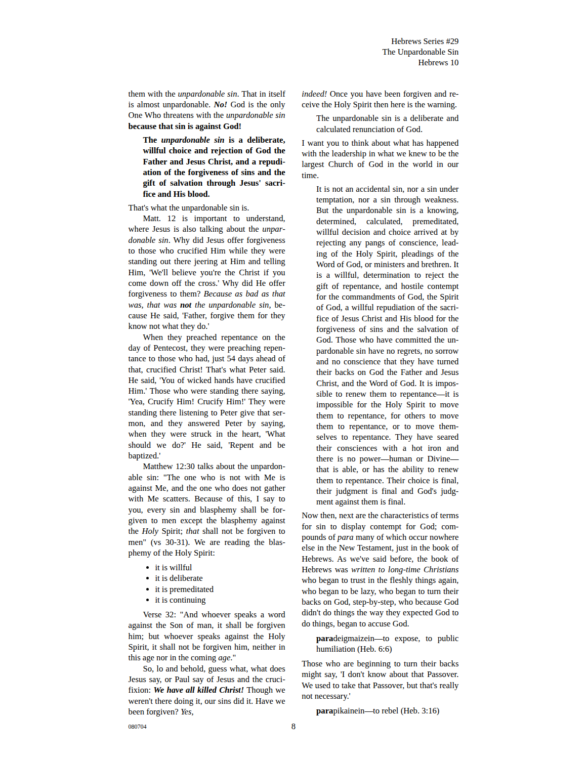Hebrews Series #29
The Unpardonable Sin
Hebrews 10
them with the unpardonable sin. That in itself is almost unpardonable. No! God is the only One Who threatens with the unpardonable sin because that sin is against God!
The unpardonable sin is a deliberate, willful choice and rejection of God the Father and Jesus Christ, and a repudiation of the forgiveness of sins and the gift of salvation through Jesus' sacrifice and His blood.
That's what the unpardonable sin is.
Matt. 12 is important to understand, where Jesus is also talking about the unpardonable sin. Why did Jesus offer forgiveness to those who crucified Him while they were standing out there jeering at Him and telling Him, 'We'll believe you're the Christ if you come down off the cross.' Why did He offer forgiveness to them? Because as bad as that was, that was not the unpardonable sin, because He said, 'Father, forgive them for they know not what they do.'
When they preached repentance on the day of Pentecost, they were preaching repentance to those who had, just 54 days ahead of that, crucified Christ! That's what Peter said. He said, 'You of wicked hands have crucified Him.' Those who were standing there saying, 'Yea, Crucify Him! Crucify Him!' They were standing there listening to Peter give that sermon, and they answered Peter by saying, when they were struck in the heart, 'What should we do?' He said, 'Repent and be baptized.'
Matthew 12:30 talks about the unpardonable sin: "The one who is not with Me is against Me, and the one who does not gather with Me scatters. Because of this, I say to you, every sin and blasphemy shall be forgiven to men except the blasphemy against the Holy Spirit; that shall not be forgiven to men" (vs 30-31). We are reading the blasphemy of the Holy Spirit:
it is willful
it is deliberate
it is premeditated
it is continuing
Verse 32: "And whoever speaks a word against the Son of man, it shall be forgiven him; but whoever speaks against the Holy Spirit, it shall not be forgiven him, neither in this age nor in the coming age."
So, lo and behold, guess what, what does Jesus say, or Paul say of Jesus and the crucifixion: We have all killed Christ! Though we weren't there doing it, our sins did it. Have we been forgiven? Yes,
indeed! Once you have been forgiven and receive the Holy Spirit then here is the warning.
The unpardonable sin is a deliberate and calculated renunciation of God.
I want you to think about what has happened with the leadership in what we knew to be the largest Church of God in the world in our time.
It is not an accidental sin, nor a sin under temptation, nor a sin through weakness. But the unpardonable sin is a knowing, determined, calculated, premeditated, willful decision and choice arrived at by rejecting any pangs of conscience, leading of the Holy Spirit, pleadings of the Word of God, or ministers and brethren. It is a willful, determination to reject the gift of repentance, and hostile contempt for the commandments of God, the Spirit of God, a willful repudiation of the sacrifice of Jesus Christ and His blood for the forgiveness of sins and the salvation of God. Those who have committed the unpardonable sin have no regrets, no sorrow and no conscience that they have turned their backs on God the Father and Jesus Christ, and the Word of God. It is impossible to renew them to repentance—it is impossible for the Holy Spirit to move them to repentance, for others to move them to repentance, or to move themselves to repentance. They have seared their consciences with a hot iron and there is no power—human or Divine—that is able, or has the ability to renew them to repentance. Their choice is final, their judgment is final and God's judgment against them is final.
Now then, next are the characteristics of terms for sin to display contempt for God; compounds of para many of which occur nowhere else in the New Testament, just in the book of Hebrews. As we've said before, the book of Hebrews was written to long-time Christians who began to trust in the fleshly things again, who began to be lazy, who began to turn their backs on God, step-by-step, who because God didn't do things the way they expected God to do things, began to accuse God.
paradeigmaizein—to expose, to public humiliation (Heb. 6:6)
Those who are beginning to turn their backs might say, 'I don't know about that Passover. We used to take that Passover, but that's really not necessary.'
parapikainein—to rebel (Heb. 3:16)
080704 8